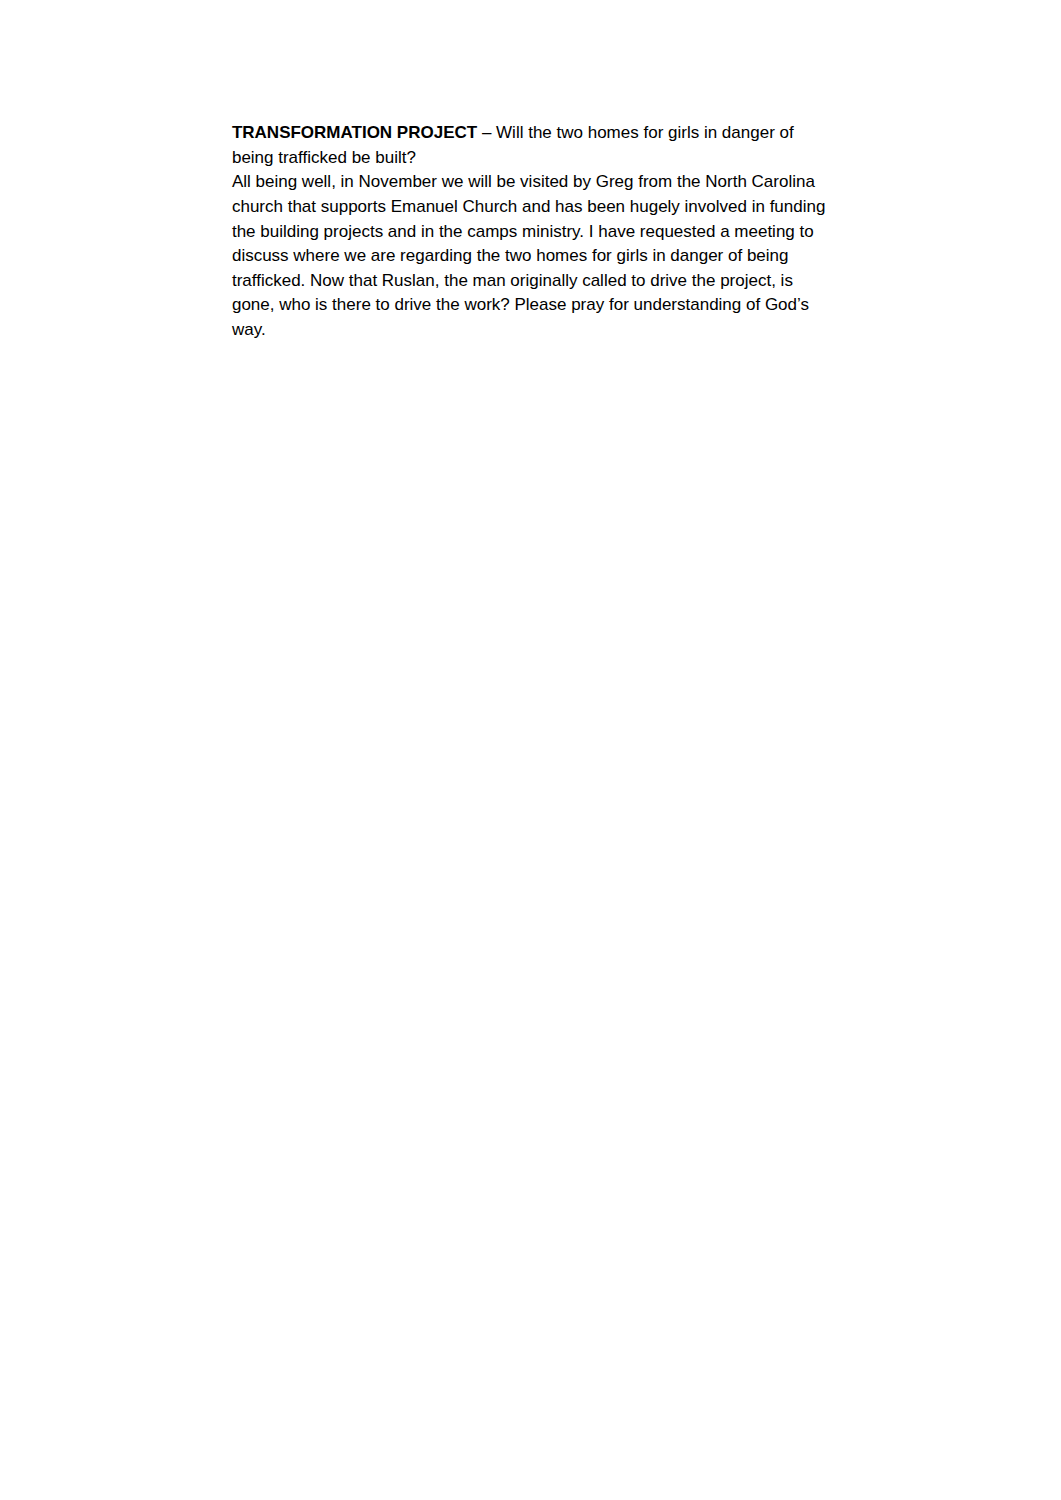TRANSFORMATION PROJECT – Will the two homes for girls in danger of being trafficked be built?
All being well, in November we will be visited by Greg from the North Carolina church that supports Emanuel Church and has been hugely involved in funding the building projects and in the camps ministry. I have requested a meeting to discuss where we are regarding the two homes for girls in danger of being trafficked. Now that Ruslan, the man originally called to drive the project, is gone, who is there to drive the work? Please pray for understanding of God’s way.